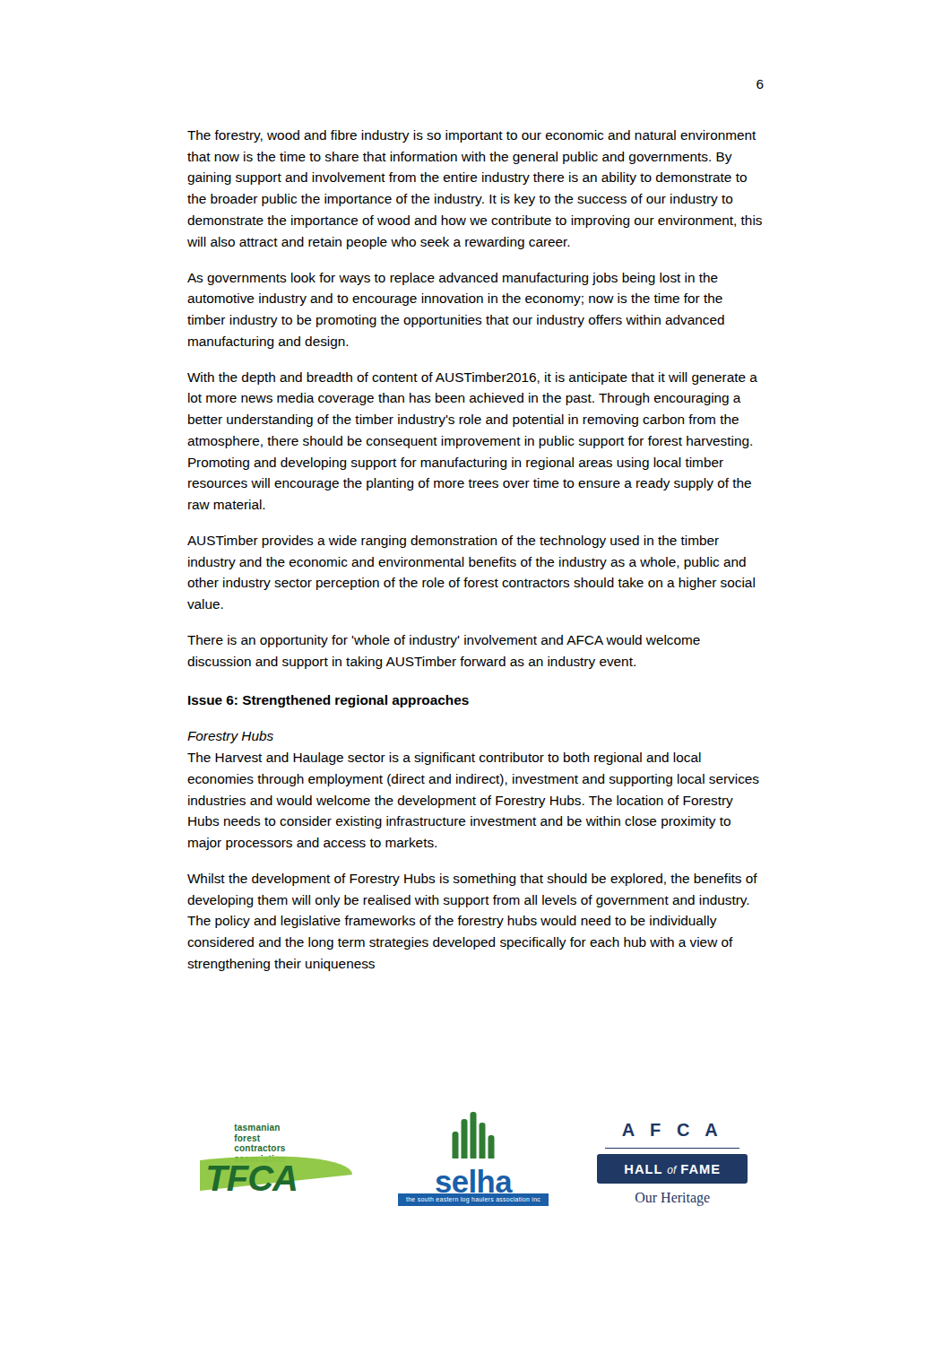6
The forestry, wood and fibre industry is so important to our economic and natural environment that now is the time to share that information with the general public and governments. By gaining support and involvement from the entire industry there is an ability to demonstrate to the broader public the importance of the industry. It is key to the success of our industry to demonstrate the importance of wood and how we contribute to improving our environment, this will also attract and retain people who seek a rewarding career.
As governments look for ways to replace advanced manufacturing jobs being lost in the automotive industry and to encourage innovation in the economy; now is the time for the timber industry to be promoting the opportunities that our industry offers within advanced manufacturing and design.
With the depth and breadth of content of AUSTimber2016, it is anticipate that it will generate a lot more news media coverage than has been achieved in the past. Through encouraging a better understanding of the timber industry's role and potential in removing carbon from the atmosphere, there should be consequent improvement in public support for forest harvesting. Promoting and developing support for manufacturing in regional areas using local timber resources will encourage the planting of more trees over time to ensure a ready supply of the raw material.
AUSTimber provides a wide ranging demonstration of the technology used in the timber industry and the economic and environmental benefits of the industry as a whole, public and other industry sector perception of the role of forest contractors should take on a higher social value.
There is an opportunity for 'whole of industry' involvement and AFCA would welcome discussion and support in taking AUSTimber forward as an industry event.
Issue 6: Strengthened regional approaches
Forestry Hubs
The Harvest and Haulage sector is a significant contributor to both regional and local economies through employment (direct and indirect), investment and supporting local services industries and would welcome the development of Forestry Hubs. The location of Forestry Hubs needs to consider existing infrastructure investment and be within close proximity to major processors and access to markets.
Whilst the development of Forestry Hubs is something that should be explored, the benefits of developing them will only be realised with support from all levels of government and industry. The policy and legislative frameworks of the forestry hubs would need to be individually considered and the long term strategies developed specifically for each hub with a view of strengthening their uniqueness
tasmanian
forest
contractors
association
TFCA
selha
the south eastern log haulers association inc
A F C A
HALL of FAME
Our Heritage